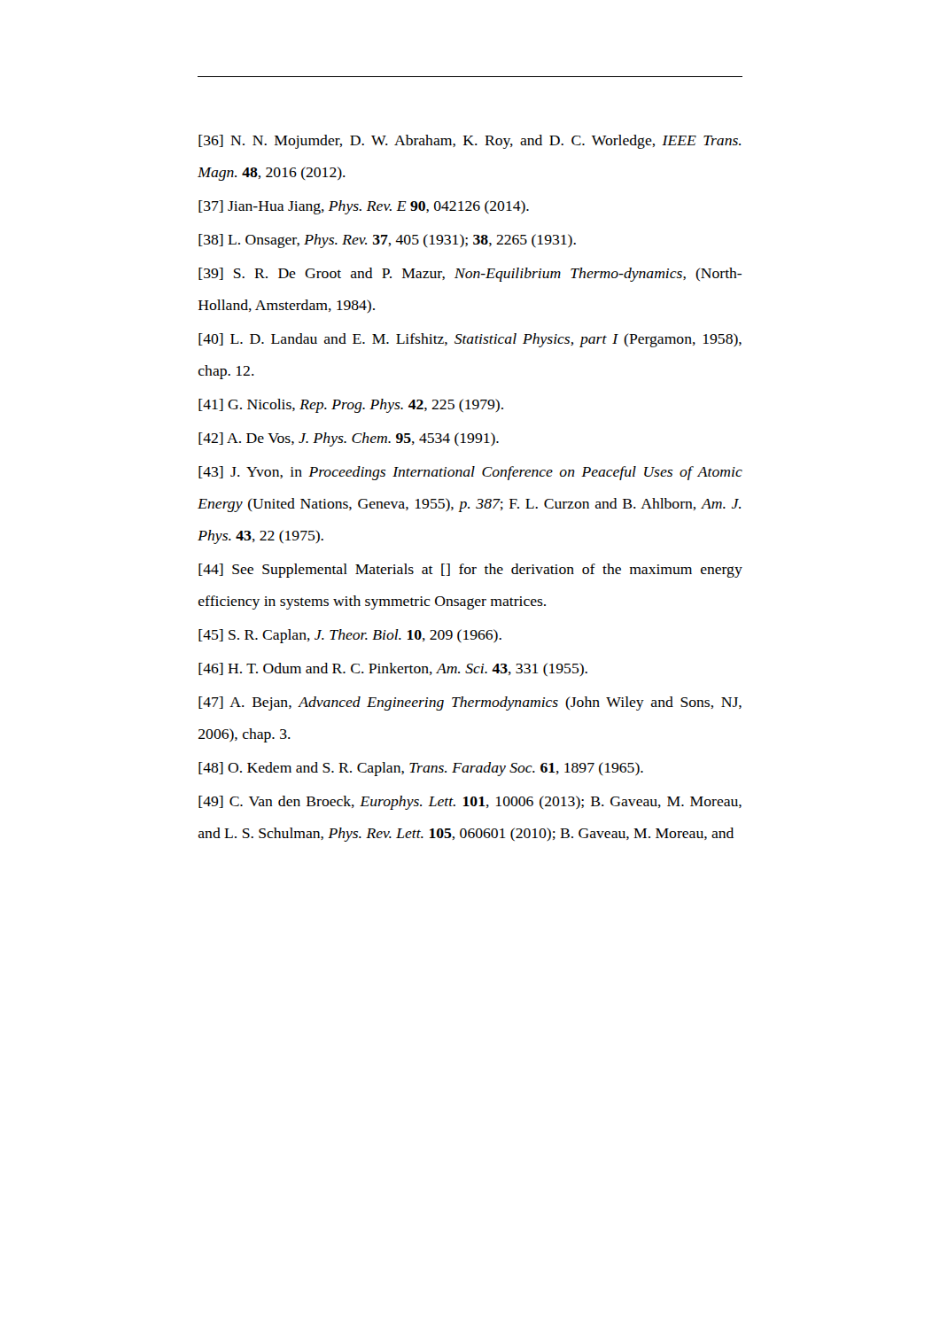[36] N. N. Mojumder, D. W. Abraham, K. Roy, and D. C. Worledge, IEEE Trans. Magn. 48, 2016 (2012).
[37] Jian-Hua Jiang, Phys. Rev. E 90, 042126 (2014).
[38] L. Onsager, Phys. Rev. 37, 405 (1931); 38, 2265 (1931).
[39] S. R. De Groot and P. Mazur, Non-Equilibrium Thermo-dynamics, (North-Holland, Amsterdam, 1984).
[40] L. D. Landau and E. M. Lifshitz, Statistical Physics, part I (Pergamon, 1958), chap. 12.
[41] G. Nicolis, Rep. Prog. Phys. 42, 225 (1979).
[42] A. De Vos, J. Phys. Chem. 95, 4534 (1991).
[43] J. Yvon, in Proceedings International Conference on Peaceful Uses of Atomic Energy (United Nations, Geneva, 1955), p. 387; F. L. Curzon and B. Ahlborn, Am. J. Phys. 43, 22 (1975).
[44] See Supplemental Materials at [] for the derivation of the maximum energy efficiency in systems with symmetric Onsager matrices.
[45] S. R. Caplan, J. Theor. Biol. 10, 209 (1966).
[46] H. T. Odum and R. C. Pinkerton, Am. Sci. 43, 331 (1955).
[47] A. Bejan, Advanced Engineering Thermodynamics (John Wiley and Sons, NJ, 2006), chap. 3.
[48] O. Kedem and S. R. Caplan, Trans. Faraday Soc. 61, 1897 (1965).
[49] C. Van den Broeck, Europhys. Lett. 101, 10006 (2013); B. Gaveau, M. Moreau, and L. S. Schulman, Phys. Rev. Lett. 105, 060601 (2010); B. Gaveau, M. Moreau, and